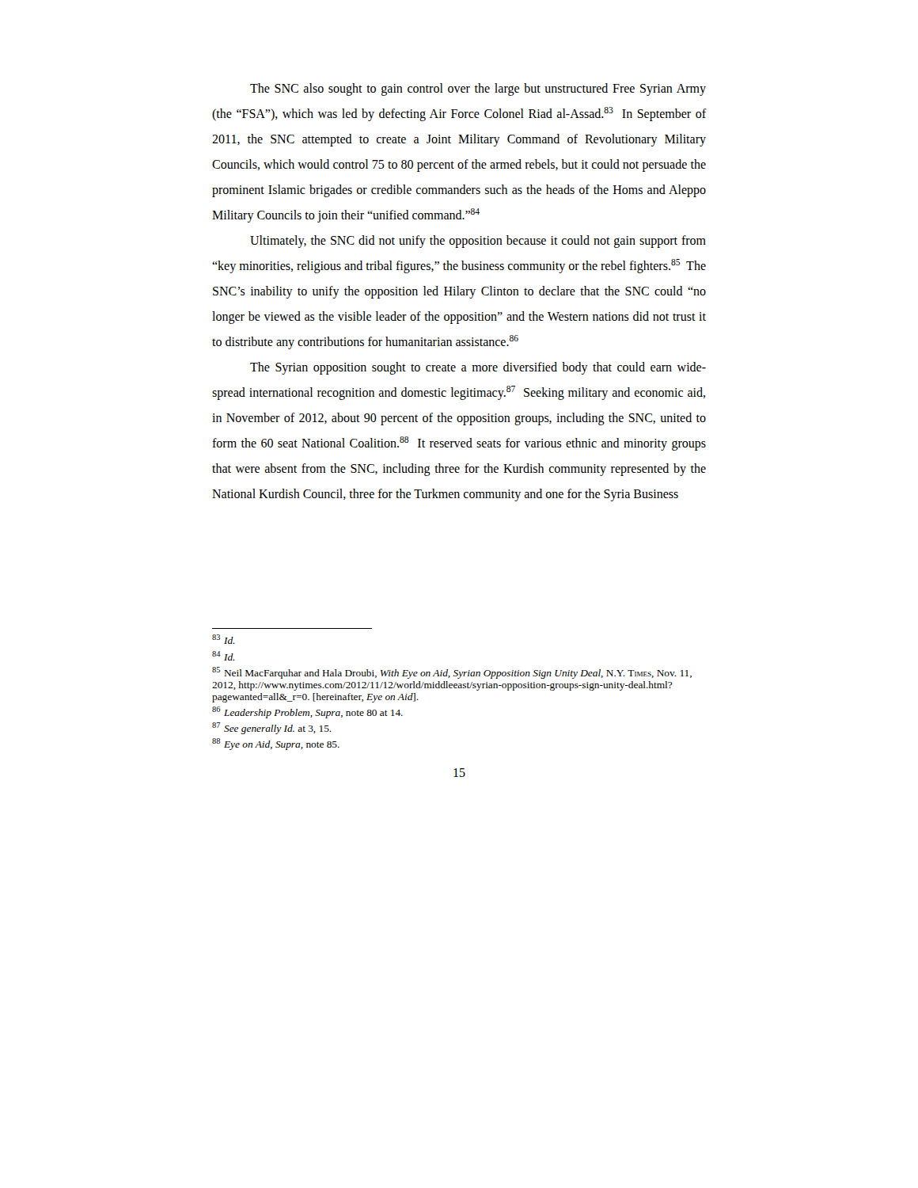The SNC also sought to gain control over the large but unstructured Free Syrian Army (the “FSA”), which was led by defecting Air Force Colonel Riad al-Assad.83 In September of 2011, the SNC attempted to create a Joint Military Command of Revolutionary Military Councils, which would control 75 to 80 percent of the armed rebels, but it could not persuade the prominent Islamic brigades or credible commanders such as the heads of the Homs and Aleppo Military Councils to join their “unified command.”84
Ultimately, the SNC did not unify the opposition because it could not gain support from “key minorities, religious and tribal figures,” the business community or the rebel fighters.85 The SNC’s inability to unify the opposition led Hilary Clinton to declare that the SNC could “no longer be viewed as the visible leader of the opposition” and the Western nations did not trust it to distribute any contributions for humanitarian assistance.86
The Syrian opposition sought to create a more diversified body that could earn widespread international recognition and domestic legitimacy.87 Seeking military and economic aid, in November of 2012, about 90 percent of the opposition groups, including the SNC, united to form the 60 seat National Coalition.88 It reserved seats for various ethnic and minority groups that were absent from the SNC, including three for the Kurdish community represented by the National Kurdish Council, three for the Turkmen community and one for the Syria Business
83 Id.
84 Id.
85 Neil MacFarquhar and Hala Droubi, With Eye on Aid, Syrian Opposition Sign Unity Deal, N.Y. Times, Nov. 11, 2012, http://www.nytimes.com/2012/11/12/world/middleeast/syrian-opposition-groups-sign-unity-deal.html?pagewanted=all&_r=0. [hereinafter, Eye on Aid].
86 Leadership Problem, Supra, note 80 at 14.
87 See generally Id. at 3, 15.
88 Eye on Aid, Supra, note 85.
15